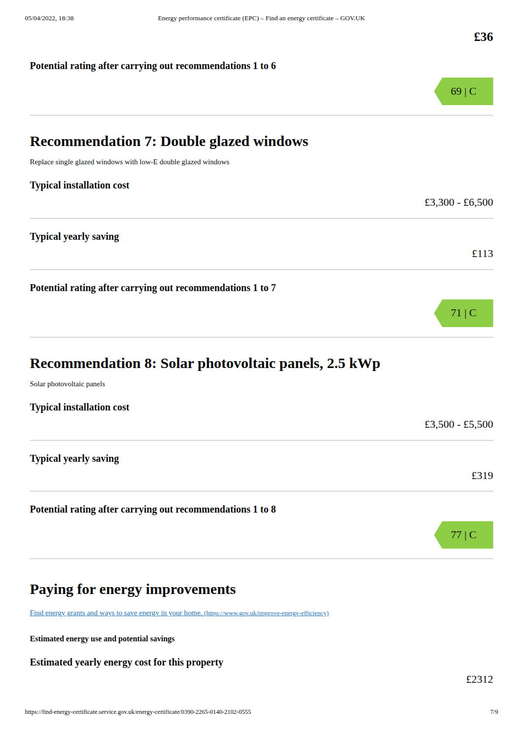05/04/2022, 18:38
Energy performance certificate (EPC) – Find an energy certificate – GOV.UK
£36
Potential rating after carrying out recommendations 1 to 6
69 | C
Recommendation 7: Double glazed windows
Replace single glazed windows with low-E double glazed windows
Typical installation cost
£3,300 - £6,500
Typical yearly saving
£113
Potential rating after carrying out recommendations 1 to 7
71 | C
Recommendation 8: Solar photovoltaic panels, 2.5 kWp
Solar photovoltaic panels
Typical installation cost
£3,500 - £5,500
Typical yearly saving
£319
Potential rating after carrying out recommendations 1 to 8
77 | C
Paying for energy improvements
Find energy grants and ways to save energy in your home. (https://www.gov.uk/improve-energy-efficiency)
Estimated energy use and potential savings
Estimated yearly energy cost for this property
£2312
https://find-energy-certificate.service.gov.uk/energy-certificate/0390-2265-0140-2102-0555
7/9